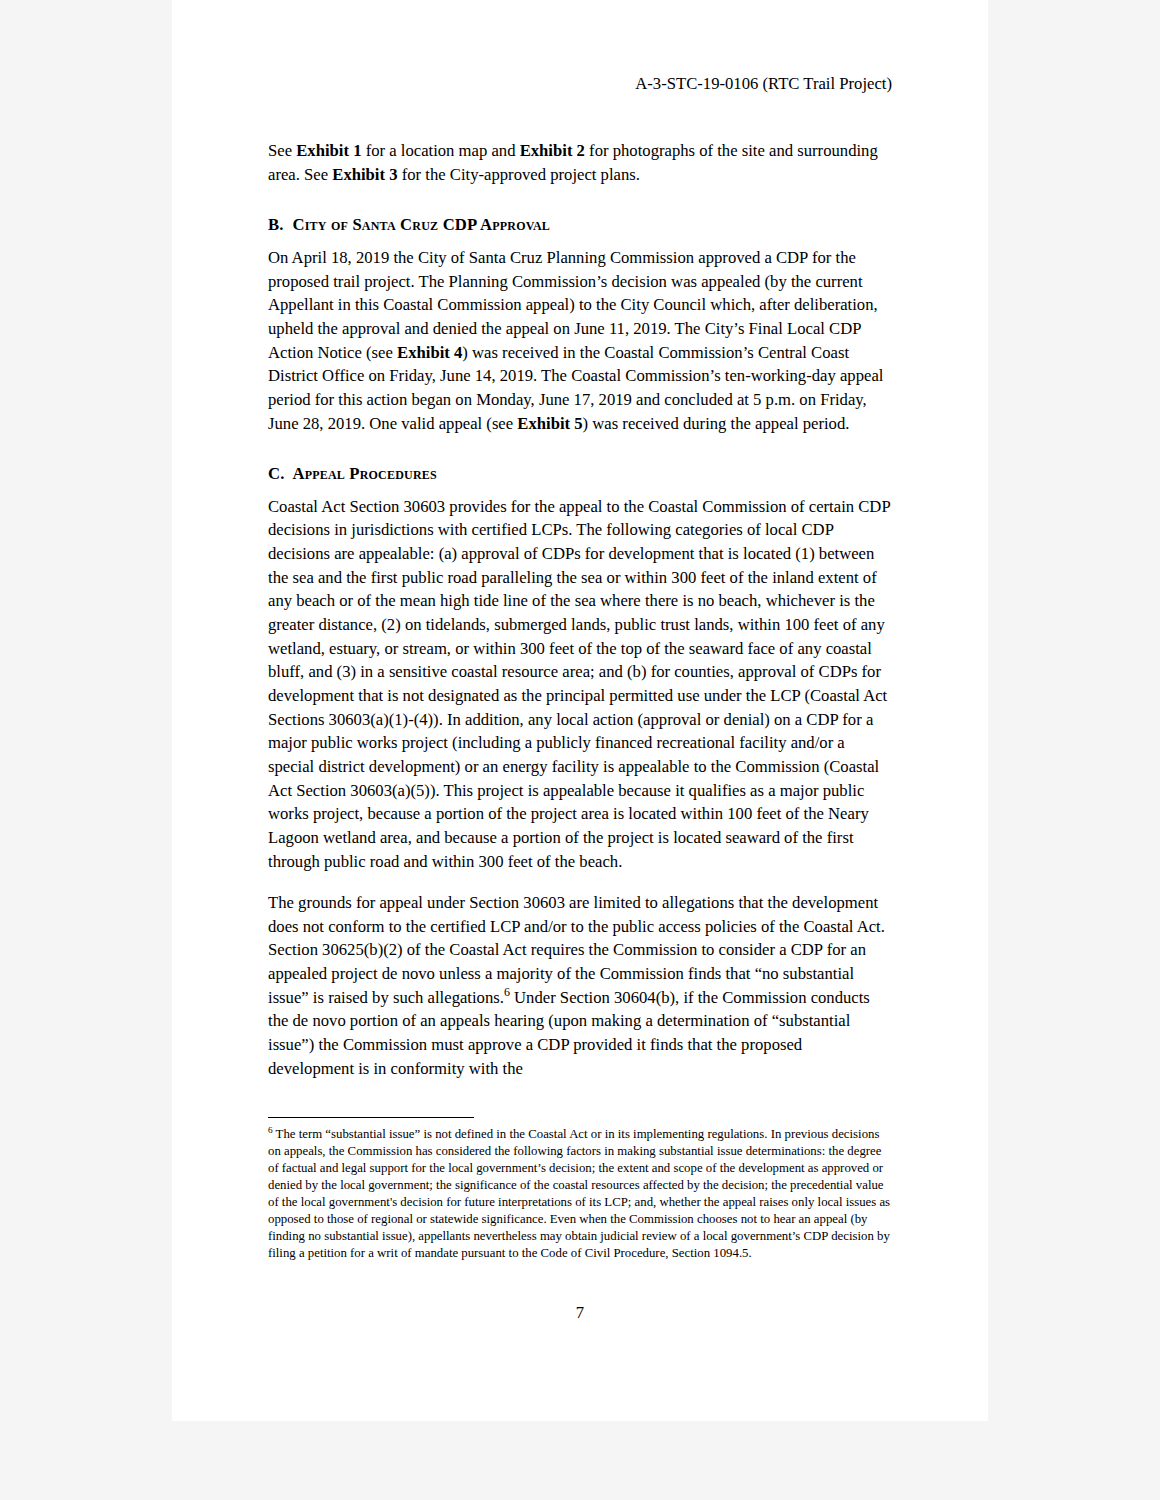A-3-STC-19-0106 (RTC Trail Project)
See Exhibit 1 for a location map and Exhibit 2 for photographs of the site and surrounding area. See Exhibit 3 for the City-approved project plans.
B. City of Santa Cruz CDP Approval
On April 18, 2019 the City of Santa Cruz Planning Commission approved a CDP for the proposed trail project. The Planning Commission’s decision was appealed (by the current Appellant in this Coastal Commission appeal) to the City Council which, after deliberation, upheld the approval and denied the appeal on June 11, 2019. The City’s Final Local CDP Action Notice (see Exhibit 4) was received in the Coastal Commission’s Central Coast District Office on Friday, June 14, 2019. The Coastal Commission’s ten-working-day appeal period for this action began on Monday, June 17, 2019 and concluded at 5 p.m. on Friday, June 28, 2019. One valid appeal (see Exhibit 5) was received during the appeal period.
C. Appeal Procedures
Coastal Act Section 30603 provides for the appeal to the Coastal Commission of certain CDP decisions in jurisdictions with certified LCPs. The following categories of local CDP decisions are appealable: (a) approval of CDPs for development that is located (1) between the sea and the first public road paralleling the sea or within 300 feet of the inland extent of any beach or of the mean high tide line of the sea where there is no beach, whichever is the greater distance, (2) on tidelands, submerged lands, public trust lands, within 100 feet of any wetland, estuary, or stream, or within 300 feet of the top of the seaward face of any coastal bluff, and (3) in a sensitive coastal resource area; and (b) for counties, approval of CDPs for development that is not designated as the principal permitted use under the LCP (Coastal Act Sections 30603(a)(1)-(4)). In addition, any local action (approval or denial) on a CDP for a major public works project (including a publicly financed recreational facility and/or a special district development) or an energy facility is appealable to the Commission (Coastal Act Section 30603(a)(5)). This project is appealable because it qualifies as a major public works project, because a portion of the project area is located within 100 feet of the Neary Lagoon wetland area, and because a portion of the project is located seaward of the first through public road and within 300 feet of the beach.
The grounds for appeal under Section 30603 are limited to allegations that the development does not conform to the certified LCP and/or to the public access policies of the Coastal Act. Section 30625(b)(2) of the Coastal Act requires the Commission to consider a CDP for an appealed project de novo unless a majority of the Commission finds that “no substantial issue” is raised by such allegations.6 Under Section 30604(b), if the Commission conducts the de novo portion of an appeals hearing (upon making a determination of “substantial issue”) the Commission must approve a CDP provided it finds that the proposed development is in conformity with the
6 The term “substantial issue” is not defined in the Coastal Act or in its implementing regulations. In previous decisions on appeals, the Commission has considered the following factors in making substantial issue determinations: the degree of factual and legal support for the local government’s decision; the extent and scope of the development as approved or denied by the local government; the significance of the coastal resources affected by the decision; the precedential value of the local government's decision for future interpretations of its LCP; and, whether the appeal raises only local issues as opposed to those of regional or statewide significance. Even when the Commission chooses not to hear an appeal (by finding no substantial issue), appellants nevertheless may obtain judicial review of a local government’s CDP decision by filing a petition for a writ of mandate pursuant to the Code of Civil Procedure, Section 1094.5.
7